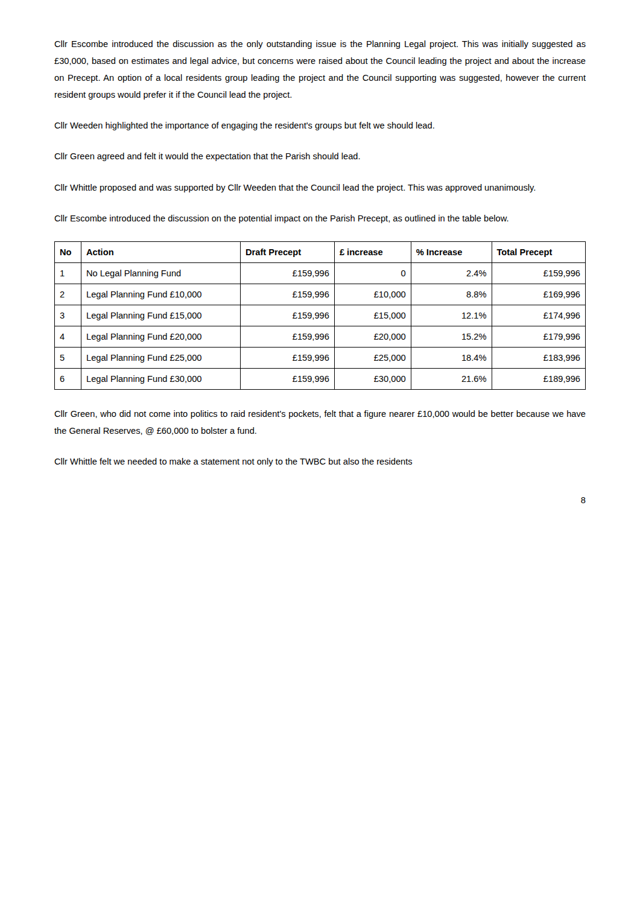Cllr Escombe introduced the discussion as the only outstanding issue is the Planning Legal project. This was initially suggested as £30,000, based on estimates and legal advice, but concerns were raised about the Council leading the project and about the increase on Precept. An option of a local residents group leading the project and the Council supporting was suggested, however the current resident groups would prefer it if the Council lead the project.
Cllr Weeden highlighted the importance of engaging the resident's groups but felt we should lead.
Cllr Green agreed and felt it would the expectation that the Parish should lead.
Cllr Whittle proposed and was supported by Cllr Weeden that the Council lead the project. This was approved unanimously.
Cllr Escombe introduced the discussion on the potential impact on the Parish Precept, as outlined in the table below.
| No | Action | Draft Precept | £ increase | % Increase | Total Precept |
| --- | --- | --- | --- | --- | --- |
| 1 | No Legal Planning Fund | £159,996 | 0 | 2.4% | £159,996 |
| 2 | Legal Planning Fund £10,000 | £159,996 | £10,000 | 8.8% | £169,996 |
| 3 | Legal Planning Fund £15,000 | £159,996 | £15,000 | 12.1% | £174,996 |
| 4 | Legal Planning Fund £20,000 | £159,996 | £20,000 | 15.2% | £179,996 |
| 5 | Legal Planning Fund £25,000 | £159,996 | £25,000 | 18.4% | £183,996 |
| 6 | Legal Planning Fund £30,000 | £159,996 | £30,000 | 21.6% | £189,996 |
Cllr Green, who did not come into politics to raid resident's pockets, felt that a figure nearer £10,000 would be better because we have the General Reserves, @ £60,000 to bolster a fund.
Cllr Whittle felt we needed to make a statement not only to the TWBC but also the residents
8